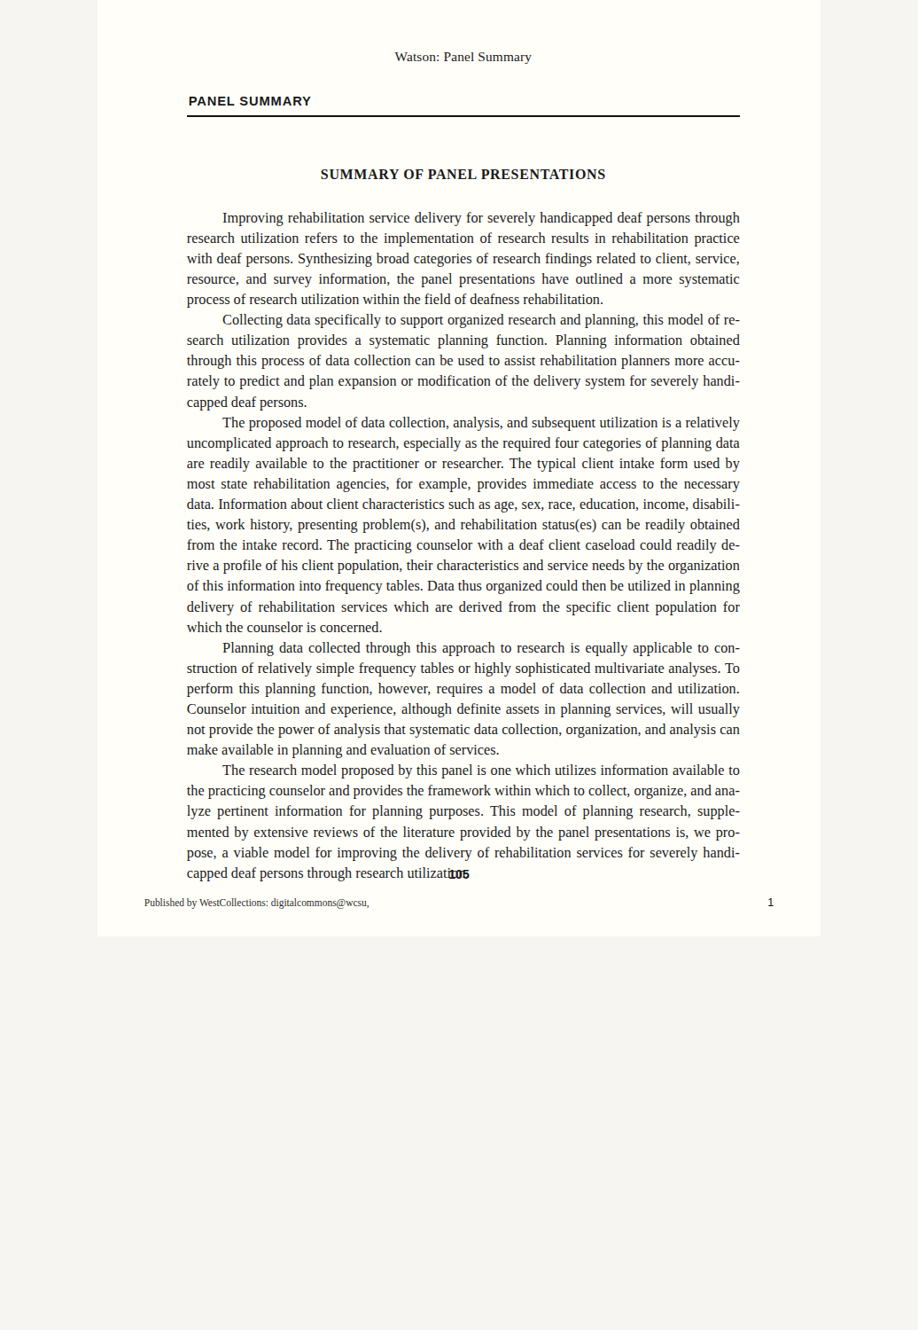Watson: Panel Summary
PANEL SUMMARY
Summary of Panel Presentations
Improving rehabilitation service delivery for severely handicapped deaf persons through research utilization refers to the implementation of research results in rehabilitation practice with deaf persons. Synthesizing broad categories of research findings related to client, service, resource, and survey information, the panel presentations have outlined a more systematic process of research utilization within the field of deafness rehabilitation.
Collecting data specifically to support organized research and planning, this model of research utilization provides a systematic planning function. Planning information obtained through this process of data collection can be used to assist rehabilitation planners more accurately to predict and plan expansion or modification of the delivery system for severely handicapped deaf persons.
The proposed model of data collection, analysis, and subsequent utilization is a relatively uncomplicated approach to research, especially as the required four categories of planning data are readily available to the practitioner or researcher. The typical client intake form used by most state rehabilitation agencies, for example, provides immediate access to the necessary data. Information about client characteristics such as age, sex, race, education, income, disabilities, work history, presenting problem(s), and rehabilitation status(es) can be readily obtained from the intake record. The practicing counselor with a deaf client caseload could readily derive a profile of his client population, their characteristics and service needs by the organization of this information into frequency tables. Data thus organized could then be utilized in planning delivery of rehabilitation services which are derived from the specific client population for which the counselor is concerned.
Planning data collected through this approach to research is equally applicable to construction of relatively simple frequency tables or highly sophisticated multivariate analyses. To perform this planning function, however, requires a model of data collection and utilization. Counselor intuition and experience, although definite assets in planning services, will usually not provide the power of analysis that systematic data collection, organization, and analysis can make available in planning and evaluation of services.
The research model proposed by this panel is one which utilizes information available to the practicing counselor and provides the framework within which to collect, organize, and analyze pertinent information for planning purposes. This model of planning research, supplemented by extensive reviews of the literature provided by the panel presentations is, we propose, a viable model for improving the delivery of rehabilitation services for severely handicapped deaf persons through research utilization.
105
Published by WestCollections: digitalcommons@wcsu, 1